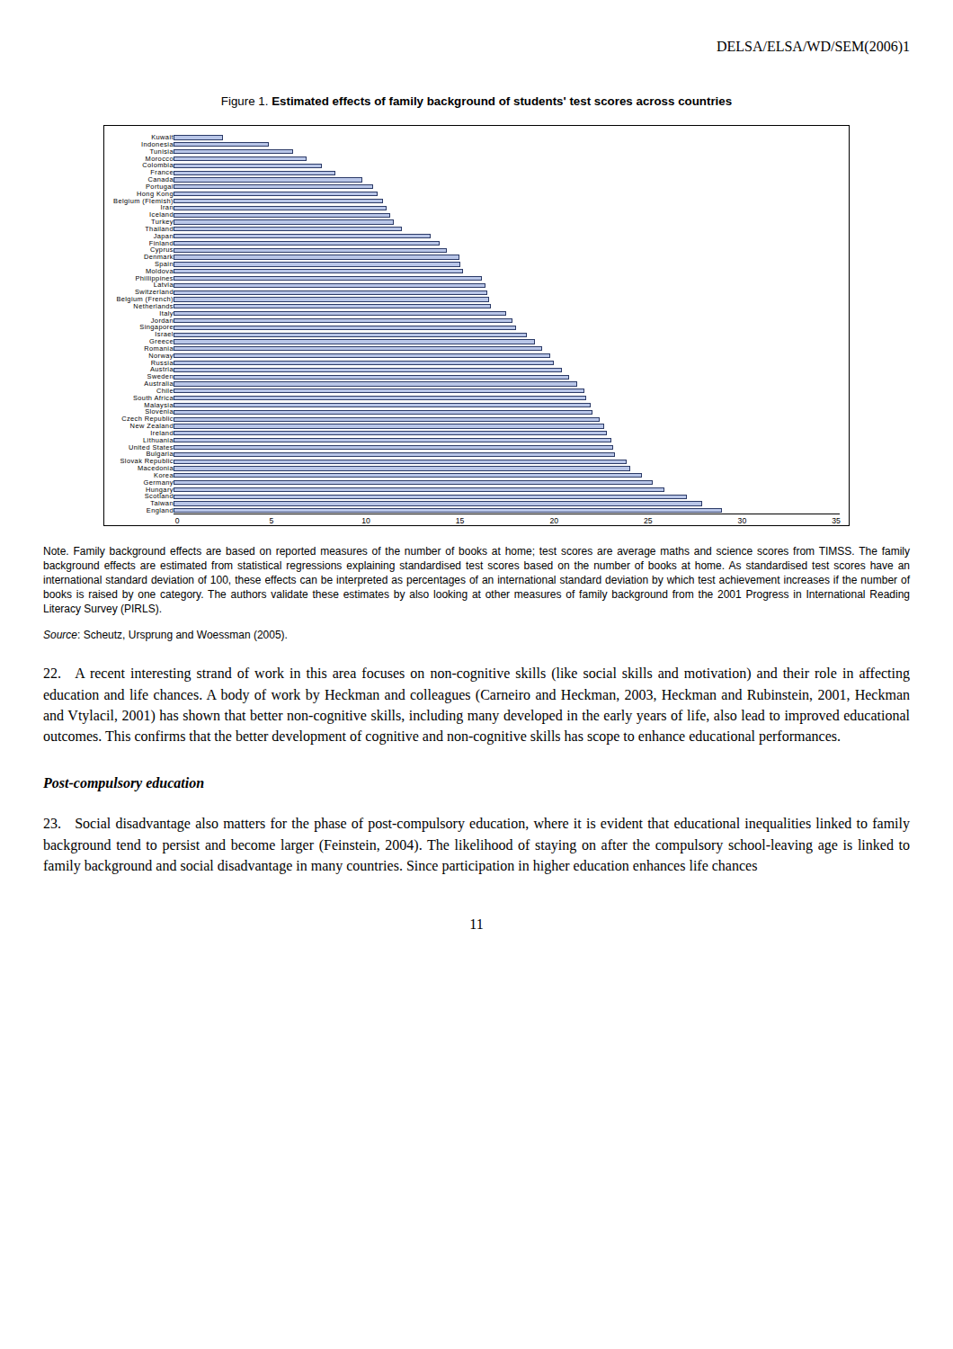DELSA/ELSA/WD/SEM(2006)1
Figure 1. Estimated effects of family background of students' test scores across countries
| Kuwait | |
| Indonesia | |
| Tunisia | |
| Morocco | |
| Colombia | |
| France | |
| Canada | |
| Portugal | |
| Hong Kong | |
| Belgium (Flemish) | |
| Iran | |
| Iceland | |
| Turkey | |
| Thailand | |
| Japan | |
| Finland | |
| Cyprus | |
| Denmark | |
| Spain | |
| Moldova | |
| Phillippines | |
| Latvia | |
| Switzerland | |
| Belgium (French) | |
| Netherlands | |
| Italy | |
| Jordan | |
| Singapore | |
| Israel | |
| Greece | |
| Romania | |
| Norway | |
| Russia | |
| Austria | |
| Sweden | |
| Australia | |
| Chile | |
| South Africa | |
| Malaysia | |
| Slovenia | |
| Czech Republic | |
| New Zealand | |
| Ireland | |
| Lithuania | |
| United States | |
| Bulgaria | |
| Slovak Republic | |
| Macedonia | |
| Korea | |
| Germany | |
| Hungary | |
| Scotland | |
| Taiwan | |
| England | |
| | 0 5 10 15 20 25 30 35 |
Note. Family background effects are based on reported measures of the number of books at home; test scores are average maths and science scores from TIMSS. The family background effects are estimated from statistical regressions explaining standardised test scores based on the number of books at home. As standardised test scores have an international standard deviation of 100, these effects can be interpreted as percentages of an international standard deviation by which test achievement increases if the number of books is raised by one category. The authors validate these estimates by also looking at other measures of family background from the 2001 Progress in International Reading Literacy Survey (PIRLS).
Source: Scheutz, Ursprung and Woessman (2005).
22. A recent interesting strand of work in this area focuses on non-cognitive skills (like social skills and motivation) and their role in affecting education and life chances. A body of work by Heckman and colleagues (Carneiro and Heckman, 2003, Heckman and Rubinstein, 2001, Heckman and Vtylacil, 2001) has shown that better non-cognitive skills, including many developed in the early years of life, also lead to improved educational outcomes. This confirms that the better development of cognitive and non-cognitive skills has scope to enhance educational performances.
Post-compulsory education
23. Social disadvantage also matters for the phase of post-compulsory education, where it is evident that educational inequalities linked to family background tend to persist and become larger (Feinstein, 2004). The likelihood of staying on after the compulsory school-leaving age is linked to family background and social disadvantage in many countries. Since participation in higher education enhances life chances
11